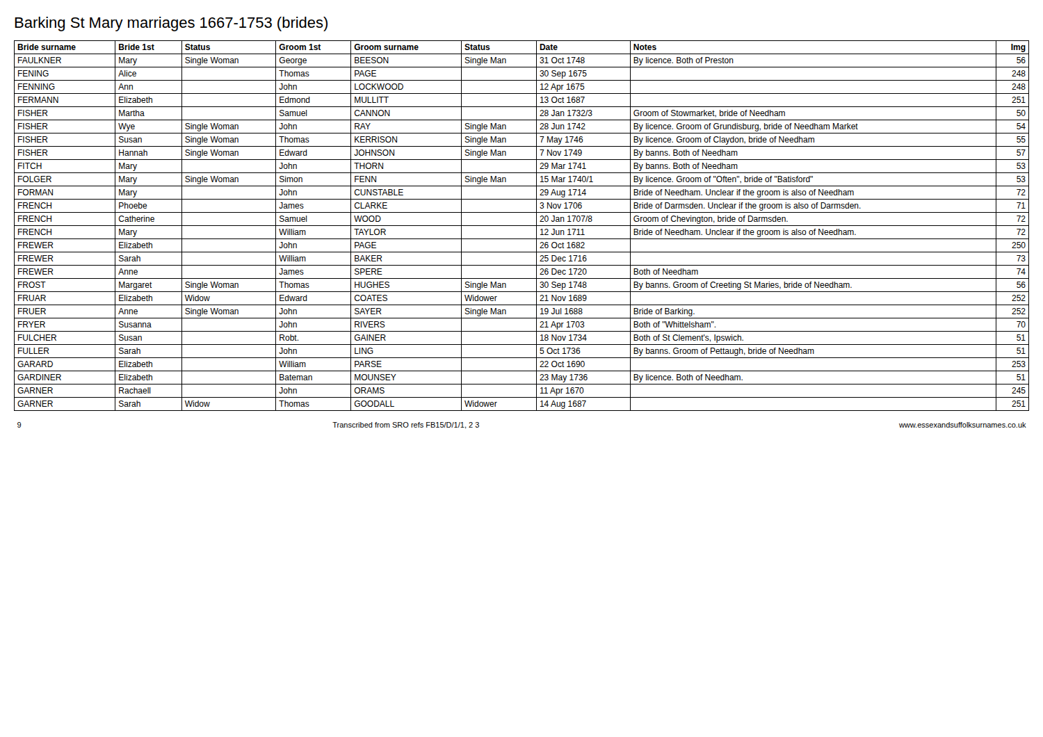Barking St Mary marriages 1667-1753 (brides)
| Bride surname | Bride 1st | Status | Groom 1st | Groom surname | Status | Date | Notes | Img |
| --- | --- | --- | --- | --- | --- | --- | --- | --- |
| FAULKNER | Mary | Single Woman | George | BEESON | Single Man | 31 Oct 1748 | By licence. Both of Preston | 56 |
| FENING | Alice | | Thomas | PAGE | | 30 Sep 1675 | | 248 |
| FENNING | Ann | | John | LOCKWOOD | | 12 Apr 1675 | | 248 |
| FERMANN | Elizabeth | | Edmond | MULLITT | | 13 Oct 1687 | | 251 |
| FISHER | Martha | | Samuel | CANNON | | 28 Jan 1732/3 | Groom of Stowmarket, bride of Needham | 50 |
| FISHER | Wye | Single Woman | John | RAY | Single Man | 28 Jun 1742 | By licence. Groom of Grundisburg, bride of Needham Market | 54 |
| FISHER | Susan | Single Woman | Thomas | KERRISON | Single Man | 7 May 1746 | By licence. Groom of Claydon, bride of Needham | 55 |
| FISHER | Hannah | Single Woman | Edward | JOHNSON | Single Man | 7 Nov 1749 | By banns. Both of Needham | 57 |
| FITCH | Mary | | John | THORN | | 29 Mar 1741 | By banns. Both of Needham | 53 |
| FOLGER | Mary | Single Woman | Simon | FENN | Single Man | 15 Mar 1740/1 | By licence. Groom of "Often", bride of "Batisford" | 53 |
| FORMAN | Mary | | John | CUNSTABLE | | 29 Aug 1714 | Bride of Needham. Unclear if the groom is also of Needham | 72 |
| FRENCH | Phoebe | | James | CLARKE | | 3 Nov 1706 | Bride of Darmsden. Unclear if the groom is also of Darmsden. | 71 |
| FRENCH | Catherine | | Samuel | WOOD | | 20 Jan 1707/8 | Groom of Chevington, bride of Darmsden. | 72 |
| FRENCH | Mary | | William | TAYLOR | | 12 Jun 1711 | Bride of Needham. Unclear if the groom is also of Needham. | 72 |
| FREWER | Elizabeth | | John | PAGE | | 26 Oct 1682 | | 250 |
| FREWER | Sarah | | William | BAKER | | 25 Dec 1716 | | 73 |
| FREWER | Anne | | James | SPERE | | 26 Dec 1720 | Both of Needham | 74 |
| FROST | Margaret | Single Woman | Thomas | HUGHES | Single Man | 30 Sep 1748 | By banns. Groom of Creeting St Maries, bride of Needham. | 56 |
| FRUAR | Elizabeth | Widow | Edward | COATES | Widower | 21 Nov 1689 | | 252 |
| FRUER | Anne | Single Woman | John | SAYER | Single Man | 19 Jul 1688 | Bride of Barking. | 252 |
| FRYER | Susanna | | John | RIVERS | | 21 Apr 1703 | Both of "Whittelsham". | 70 |
| FULCHER | Susan | | Robt. | GAINER | | 18 Nov 1734 | Both of St Clement's, Ipswich. | 51 |
| FULLER | Sarah | | John | LING | | 5 Oct 1736 | By banns. Groom of Pettaugh, bride of Needham | 51 |
| GARARD | Elizabeth | | William | PARSE | | 22 Oct 1690 | | 253 |
| GARDINER | Elizabeth | | Bateman | MOUNSEY | | 23 May 1736 | By licence. Both of Needham. | 51 |
| GARNER | Rachaell | | John | ORAMS | | 11 Apr 1670 | | 245 |
| GARNER | Sarah | Widow | Thomas | GOODALL | Widower | 14 Aug 1687 | | 251 |
| 9 | Transcribed from SRO refs FB15/D/1/1, 2 3 | www.essexandsuffolksurnames.co.uk |